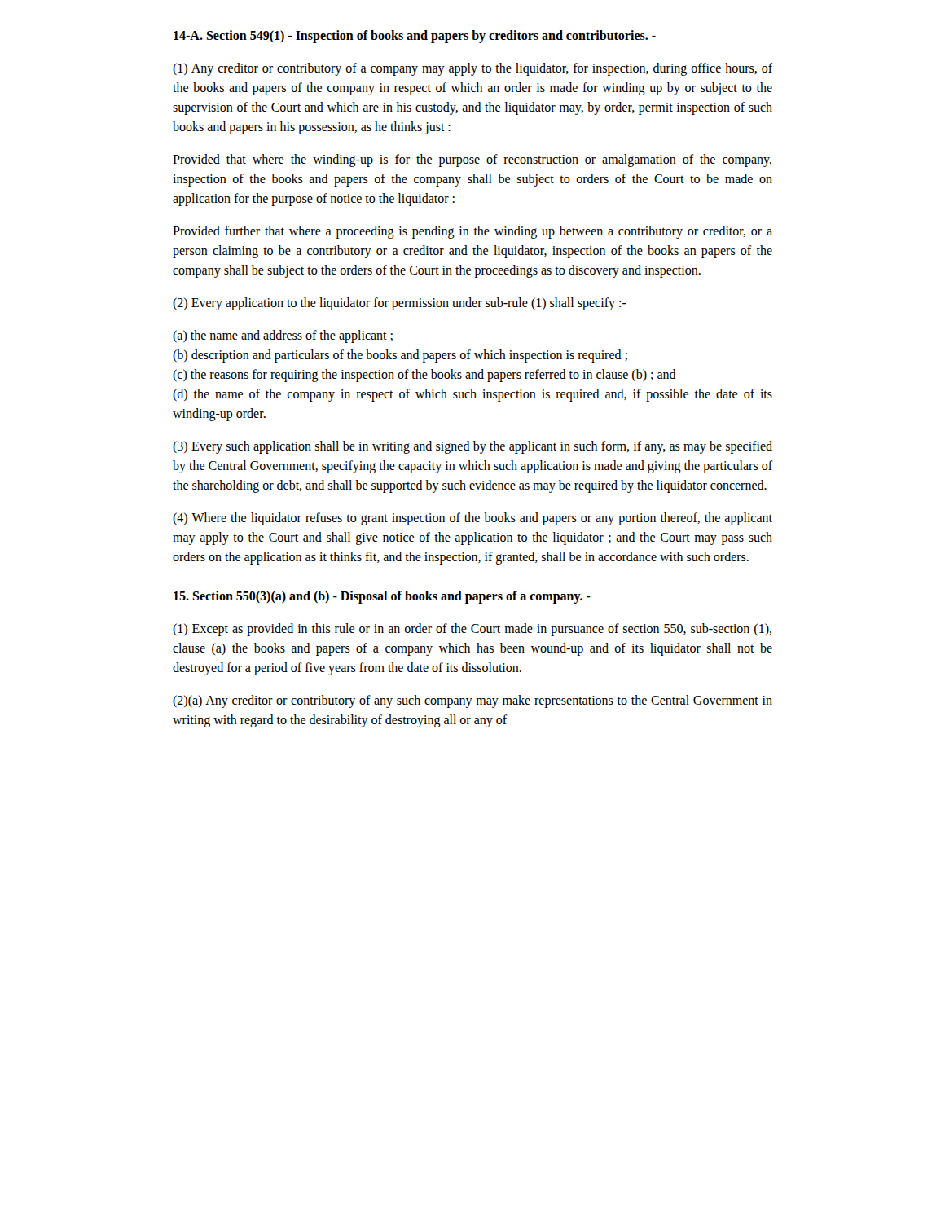14-A. Section 549(1) - Inspection of books and papers by creditors and contributories. -
(1) Any creditor or contributory of a company may apply to the liquidator, for inspection, during office hours, of the books and papers of the company in respect of which an order is made for winding up by or subject to the supervision of the Court and which are in his custody, and the liquidator may, by order, permit inspection of such books and papers in his possession, as he thinks just :
Provided that where the winding-up is for the purpose of reconstruction or amalgamation of the company, inspection of the books and papers of the company shall be subject to orders of the Court to be made on application for the purpose of notice to the liquidator :
Provided further that where a proceeding is pending in the winding up between a contributory or creditor, or a person claiming to be a contributory or a creditor and the liquidator, inspection of the books an papers of the company shall be subject to the orders of the Court in the proceedings as to discovery and inspection.
(2) Every application to the liquidator for permission under sub-rule (1) shall specify :-
(a) the name and address of the applicant ;
(b) description and particulars of the books and papers of which inspection is required ;
(c) the reasons for requiring the inspection of the books and papers referred to in clause (b) ; and
(d) the name of the company in respect of which such inspection is required and, if possible the date of its winding-up order.
(3) Every such application shall be in writing and signed by the applicant in such form, if any, as may be specified by the Central Government, specifying the capacity in which such application is made and giving the particulars of the shareholding or debt, and shall be supported by such evidence as may be required by the liquidator concerned.
(4) Where the liquidator refuses to grant inspection of the books and papers or any portion thereof, the applicant may apply to the Court and shall give notice of the application to the liquidator ; and the Court may pass such orders on the application as it thinks fit, and the inspection, if granted, shall be in accordance with such orders.
15. Section 550(3)(a) and (b) - Disposal of books and papers of a company. -
(1) Except as provided in this rule or in an order of the Court made in pursuance of section 550, sub-section (1), clause (a) the books and papers of a company which has been wound-up and of its liquidator shall not be destroyed for a period of five years from the date of its dissolution.
(2)(a) Any creditor or contributory of any such company may make representations to the Central Government in writing with regard to the desirability of destroying all or any of